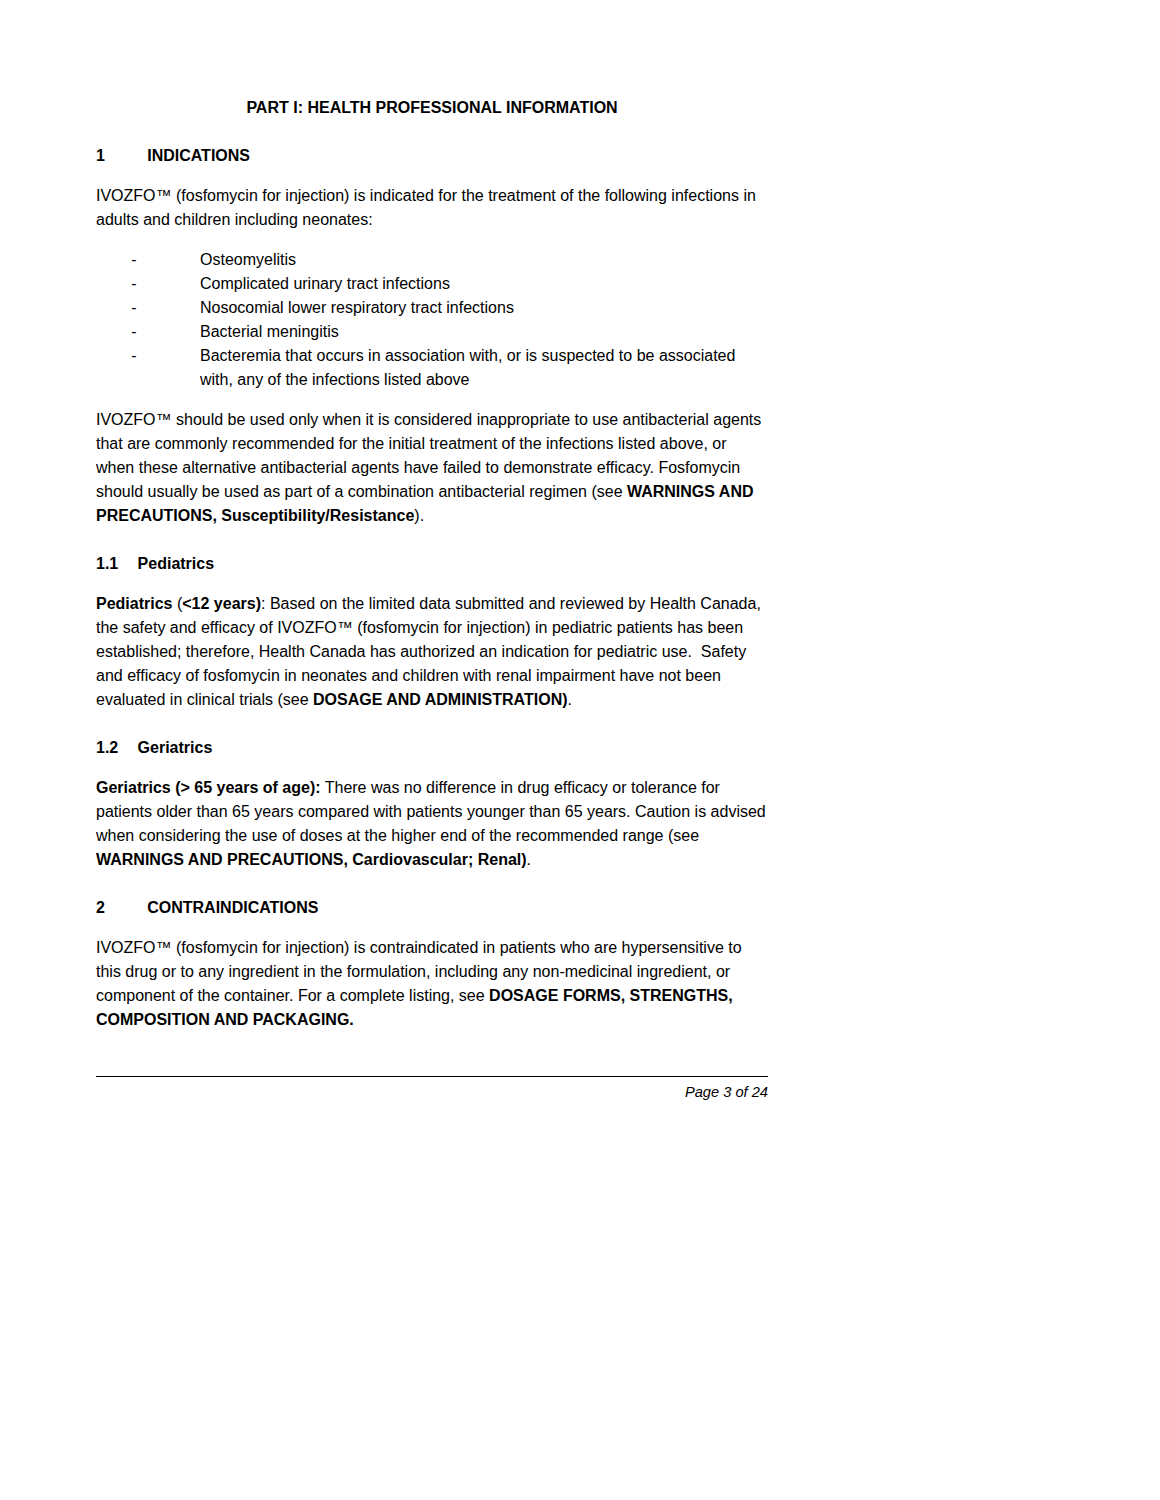PART I: HEALTH PROFESSIONAL INFORMATION
1 INDICATIONS
IVOZFO™ (fosfomycin for injection) is indicated for the treatment of the following infections in adults and children including neonates:
Osteomyelitis
Complicated urinary tract infections
Nosocomial lower respiratory tract infections
Bacterial meningitis
Bacteremia that occurs in association with, or is suspected to be associated with, any of the infections listed above
IVOZFO™ should be used only when it is considered inappropriate to use antibacterial agents that are commonly recommended for the initial treatment of the infections listed above, or when these alternative antibacterial agents have failed to demonstrate efficacy. Fosfomycin should usually be used as part of a combination antibacterial regimen (see WARNINGS AND PRECAUTIONS, Susceptibility/Resistance).
1.1 Pediatrics
Pediatrics (<12 years): Based on the limited data submitted and reviewed by Health Canada, the safety and efficacy of IVOZFO™ (fosfomycin for injection) in pediatric patients has been established; therefore, Health Canada has authorized an indication for pediatric use. Safety and efficacy of fosfomycin in neonates and children with renal impairment have not been evaluated in clinical trials (see DOSAGE AND ADMINISTRATION).
1.2 Geriatrics
Geriatrics (> 65 years of age): There was no difference in drug efficacy or tolerance for patients older than 65 years compared with patients younger than 65 years. Caution is advised when considering the use of doses at the higher end of the recommended range (see WARNINGS AND PRECAUTIONS, Cardiovascular; Renal).
2 CONTRAINDICATIONS
IVOZFO™ (fosfomycin for injection) is contraindicated in patients who are hypersensitive to this drug or to any ingredient in the formulation, including any non-medicinal ingredient, or component of the container. For a complete listing, see DOSAGE FORMS, STRENGTHS, COMPOSITION AND PACKAGING.
Page 3 of 24